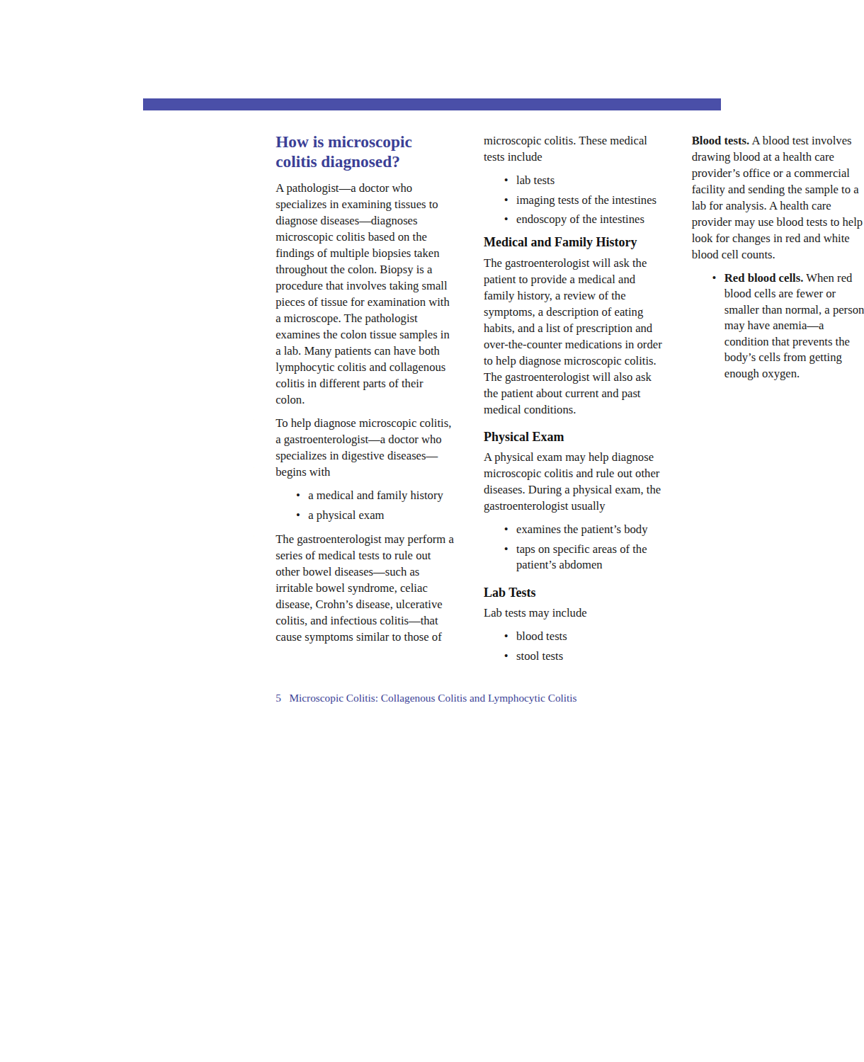How is microscopic colitis diagnosed?
A pathologist—a doctor who specializes in examining tissues to diagnose diseases—diagnoses microscopic colitis based on the findings of multiple biopsies taken throughout the colon. Biopsy is a procedure that involves taking small pieces of tissue for examination with a microscope. The pathologist examines the colon tissue samples in a lab. Many patients can have both lymphocytic colitis and collagenous colitis in different parts of their colon.
To help diagnose microscopic colitis, a gastroenterologist—a doctor who specializes in digestive diseases—begins with
a medical and family history
a physical exam
The gastroenterologist may perform a series of medical tests to rule out other bowel diseases—such as irritable bowel syndrome, celiac disease, Crohn’s disease, ulcerative colitis, and infectious colitis—that cause symptoms similar to those of microscopic colitis. These medical tests include
lab tests
imaging tests of the intestines
endoscopy of the intestines
Medical and Family History
The gastroenterologist will ask the patient to provide a medical and family history, a review of the symptoms, a description of eating habits, and a list of prescription and over-the-counter medications in order to help diagnose microscopic colitis. The gastroenterologist will also ask the patient about current and past medical conditions.
Physical Exam
A physical exam may help diagnose microscopic colitis and rule out other diseases. During a physical exam, the gastroenterologist usually
examines the patient’s body
taps on specific areas of the patient’s abdomen
Lab Tests
Lab tests may include
blood tests
stool tests
Blood tests. A blood test involves drawing blood at a health care provider’s office or a commercial facility and sending the sample to a lab for analysis. A health care provider may use blood tests to help look for changes in red and white blood cell counts.
Red blood cells. When red blood cells are fewer or smaller than normal, a person may have anemia—a condition that prevents the body’s cells from getting enough oxygen.
5 Microscopic Colitis: Collagenous Colitis and Lymphocytic Colitis